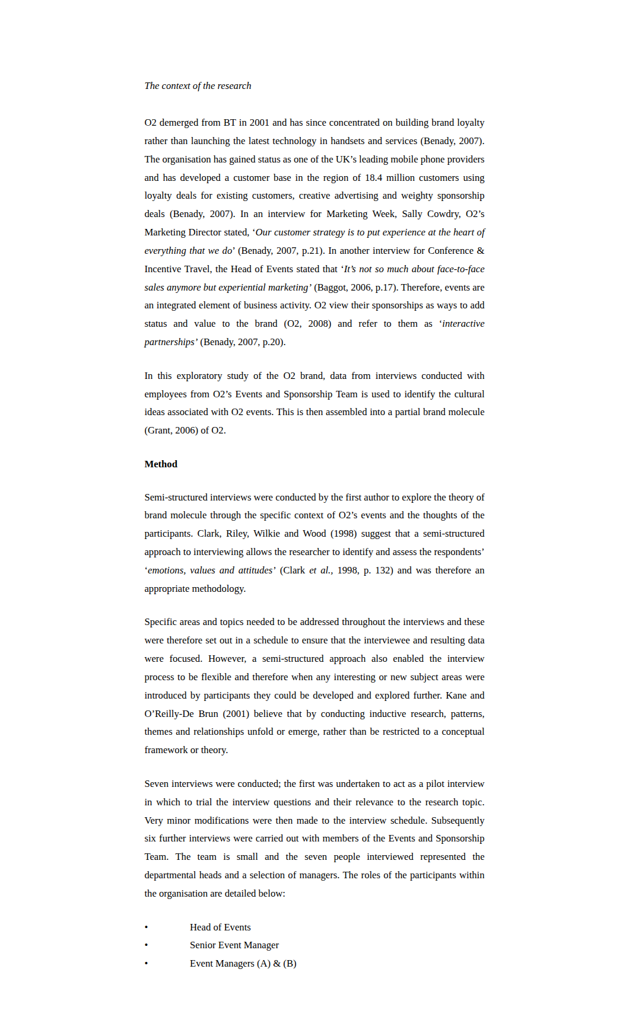The context of the research
O2 demerged from BT in 2001 and has since concentrated on building brand loyalty rather than launching the latest technology in handsets and services (Benady, 2007). The organisation has gained status as one of the UK’s leading mobile phone providers and has developed a customer base in the region of 18.4 million customers using loyalty deals for existing customers, creative advertising and weighty sponsorship deals (Benady, 2007). In an interview for Marketing Week, Sally Cowdry, O2’s Marketing Director stated, ‘Our customer strategy is to put experience at the heart of everything that we do’ (Benady, 2007, p.21). In another interview for Conference & Incentive Travel, the Head of Events stated that ‘It’s not so much about face-to-face sales anymore but experiential marketing’ (Baggot, 2006, p.17). Therefore, events are an integrated element of business activity. O2 view their sponsorships as ways to add status and value to the brand (O2, 2008) and refer to them as ‘interactive partnerships’ (Benady, 2007, p.20).
In this exploratory study of the O2 brand, data from interviews conducted with employees from O2’s Events and Sponsorship Team is used to identify the cultural ideas associated with O2 events. This is then assembled into a partial brand molecule (Grant, 2006) of O2.
Method
Semi-structured interviews were conducted by the first author to explore the theory of brand molecule through the specific context of O2’s events and the thoughts of the participants. Clark, Riley, Wilkie and Wood (1998) suggest that a semi-structured approach to interviewing allows the researcher to identify and assess the respondents’ ‘emotions, values and attitudes’ (Clark et al., 1998, p. 132) and was therefore an appropriate methodology.
Specific areas and topics needed to be addressed throughout the interviews and these were therefore set out in a schedule to ensure that the interviewee and resulting data were focused. However, a semi-structured approach also enabled the interview process to be flexible and therefore when any interesting or new subject areas were introduced by participants they could be developed and explored further. Kane and O’Reilly-De Brun (2001) believe that by conducting inductive research, patterns, themes and relationships unfold or emerge, rather than be restricted to a conceptual framework or theory.
Seven interviews were conducted; the first was undertaken to act as a pilot interview in which to trial the interview questions and their relevance to the research topic. Very minor modifications were then made to the interview schedule. Subsequently six further interviews were carried out with members of the Events and Sponsorship Team. The team is small and the seven people interviewed represented the departmental heads and a selection of managers. The roles of the participants within the organisation are detailed below:
•Head of Events
•Senior Event Manager
•Event Managers (A) & (B)